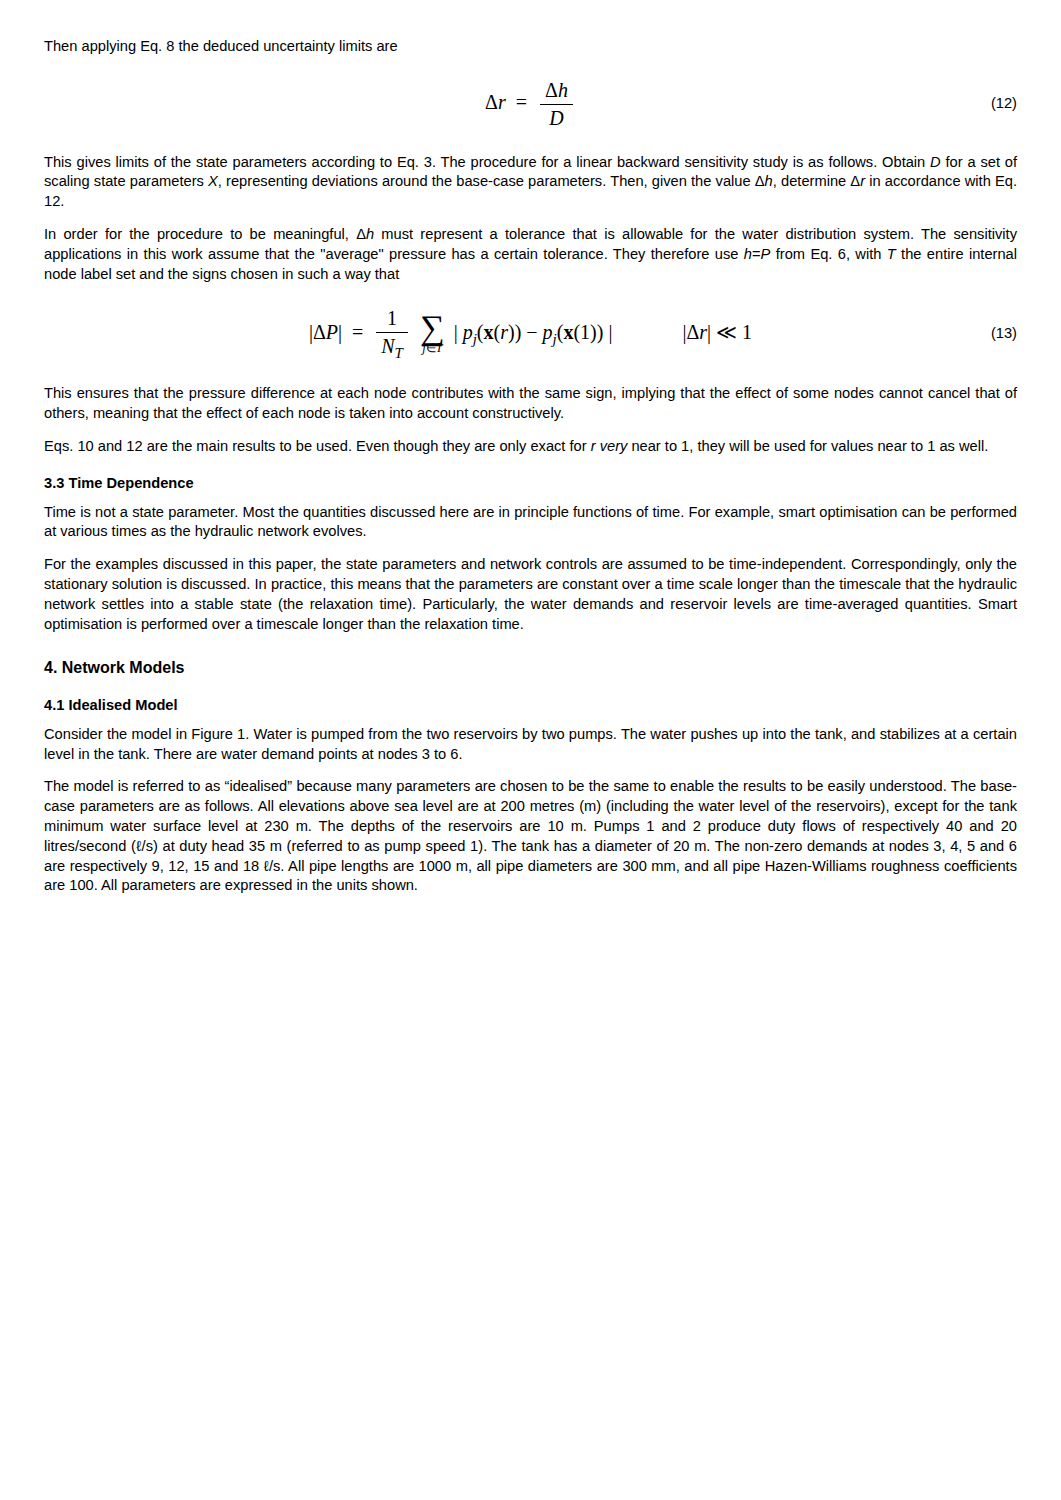Then applying Eq. 8 the deduced uncertainty limits are
Δr = Δh D (12)
This gives limits of the state parameters according to Eq. 3. The procedure for a linear backward sensitivity study is as follows. Obtain D for a set of scaling state parameters X, representing deviations around the base-case parameters. Then, given the value Δh, determine Δr in accordance with Eq. 12.
In order for the procedure to be meaningful, Δh must represent a tolerance that is allowable for the water distribution system. The sensitivity applications in this work assume that the "average" pressure has a certain tolerance. They therefore use h=P from Eq. 6, with T the entire internal node label set and the signs chosen in such a way that
|ΔP| = 1 NT ∑j∈T | pj(x(r)) − pj(x(1)) | |Δr| ≪ 1 (13)
This ensures that the pressure difference at each node contributes with the same sign, implying that the effect of some nodes cannot cancel that of others, meaning that the effect of each node is taken into account constructively.
Eqs. 10 and 12 are the main results to be used. Even though they are only exact for r very near to 1, they will be used for values near to 1 as well.
3.3 Time Dependence
Time is not a state parameter. Most the quantities discussed here are in principle functions of time. For example, smart optimisation can be performed at various times as the hydraulic network evolves.
For the examples discussed in this paper, the state parameters and network controls are assumed to be time-independent. Correspondingly, only the stationary solution is discussed. In practice, this means that the parameters are constant over a time scale longer than the timescale that the hydraulic network settles into a stable state (the relaxation time). Particularly, the water demands and reservoir levels are time-averaged quantities. Smart optimisation is performed over a timescale longer than the relaxation time.
4. Network Models
4.1 Idealised Model
Consider the model in Figure 1. Water is pumped from the two reservoirs by two pumps. The water pushes up into the tank, and stabilizes at a certain level in the tank. There are water demand points at nodes 3 to 6.
The model is referred to as “idealised” because many parameters are chosen to be the same to enable the results to be easily understood. The base-case parameters are as follows. All elevations above sea level are at 200 metres (m) (including the water level of the reservoirs), except for the tank minimum water surface level at 230 m. The depths of the reservoirs are 10 m. Pumps 1 and 2 produce duty flows of respectively 40 and 20 litres/second (ℓ/s) at duty head 35 m (referred to as pump speed 1). The tank has a diameter of 20 m. The non-zero demands at nodes 3, 4, 5 and 6 are respectively 9, 12, 15 and 18 ℓ/s. All pipe lengths are 1000 m, all pipe diameters are 300 mm, and all pipe Hazen-Williams roughness coefficients are 100. All parameters are expressed in the units shown.